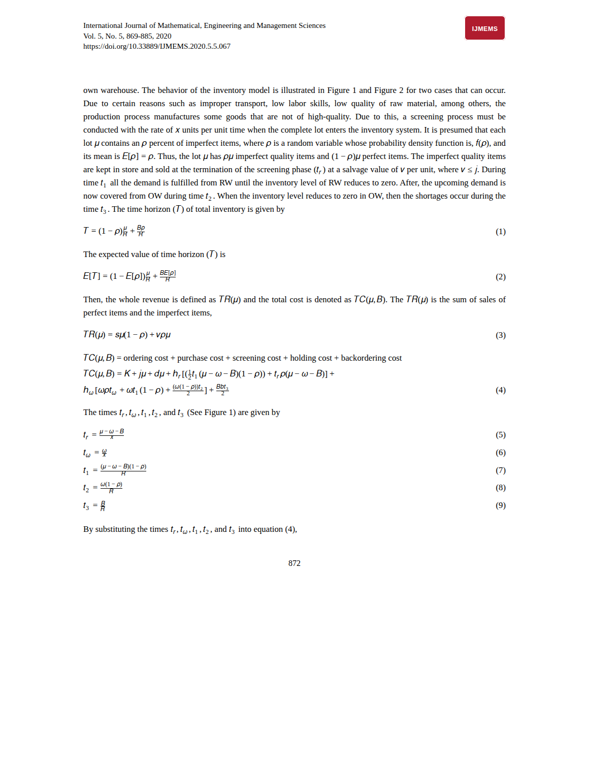International Journal of Mathematical, Engineering and Management Sciences
Vol. 5, No. 5, 869-885, 2020
https://doi.org/10.33889/IJMEMS.2020.5.5.067
IJMEMS
own warehouse. The behavior of the inventory model is illustrated in Figure 1 and Figure 2 for two cases that can occur. Due to certain reasons such as improper transport, low labor skills, low quality of raw material, among others, the production process manufactures some goods that are not of high-quality. Due to this, a screening process must be conducted with the rate of x units per unit time when the complete lot enters the inventory system. It is presumed that each lot μ contains an ρ percent of imperfect items, where ρ is a random variable whose probability density function is, f(ρ), and its mean is E[ρ]=ρ. Thus, the lot μ has ρμ imperfect quality items and (1−ρ)μ perfect items. The imperfect quality items are kept in store and sold at the termination of the screening phase (tr) at a salvage value of v per unit, where v≤j. During time t1 all the demand is fulfilled from RW until the inventory level of RW reduces to zero. After, the upcoming demand is now covered from OW during time t2. When the inventory level reduces to zero in OW, then the shortages occur during the time t3. The time horizon (T) of total inventory is given by
T= (1−ρ) μR + BρR
(1)
The expected value of time horizon (T) is
E[T]= (1−E[ρ]) μR + BE[ρ]R
(2)
Then, the whole revenue is defined as TR(μ) and the total cost is denoted as TC(μ,B). The TR(μ) is the sum of sales of perfect items and the imperfect items,
TR(μ)= sμ(1−ρ) +vρμ
(3)
TC(μ,B) = ordering cost + purchase cost + screening cost + holding cost + backordering cost
TC(μ,B)= K+jμ+dμ+ hr [ ( 12 t1 (μ−ω−B) (1−ρ) ) + trρ (μ−ω−B) ] +
hω [ ωρtω + ωt1 (1−ρ) + (ω(1−ρ))t2 2 ] + Bbt3 2
(4)
The times tr,tω,t1,t2, and t3 (See Figure 1) are given by
tr= μ−ω−B x
(5)
tω= ωx
(6)
t1= (μ−ω−B) (1−ρ) R
(7)
t2= ω(1−ρ) R
(8)
t3= BR
(9)
By substituting the times tr,tω,t1,t2, and t3 into equation (4),
872